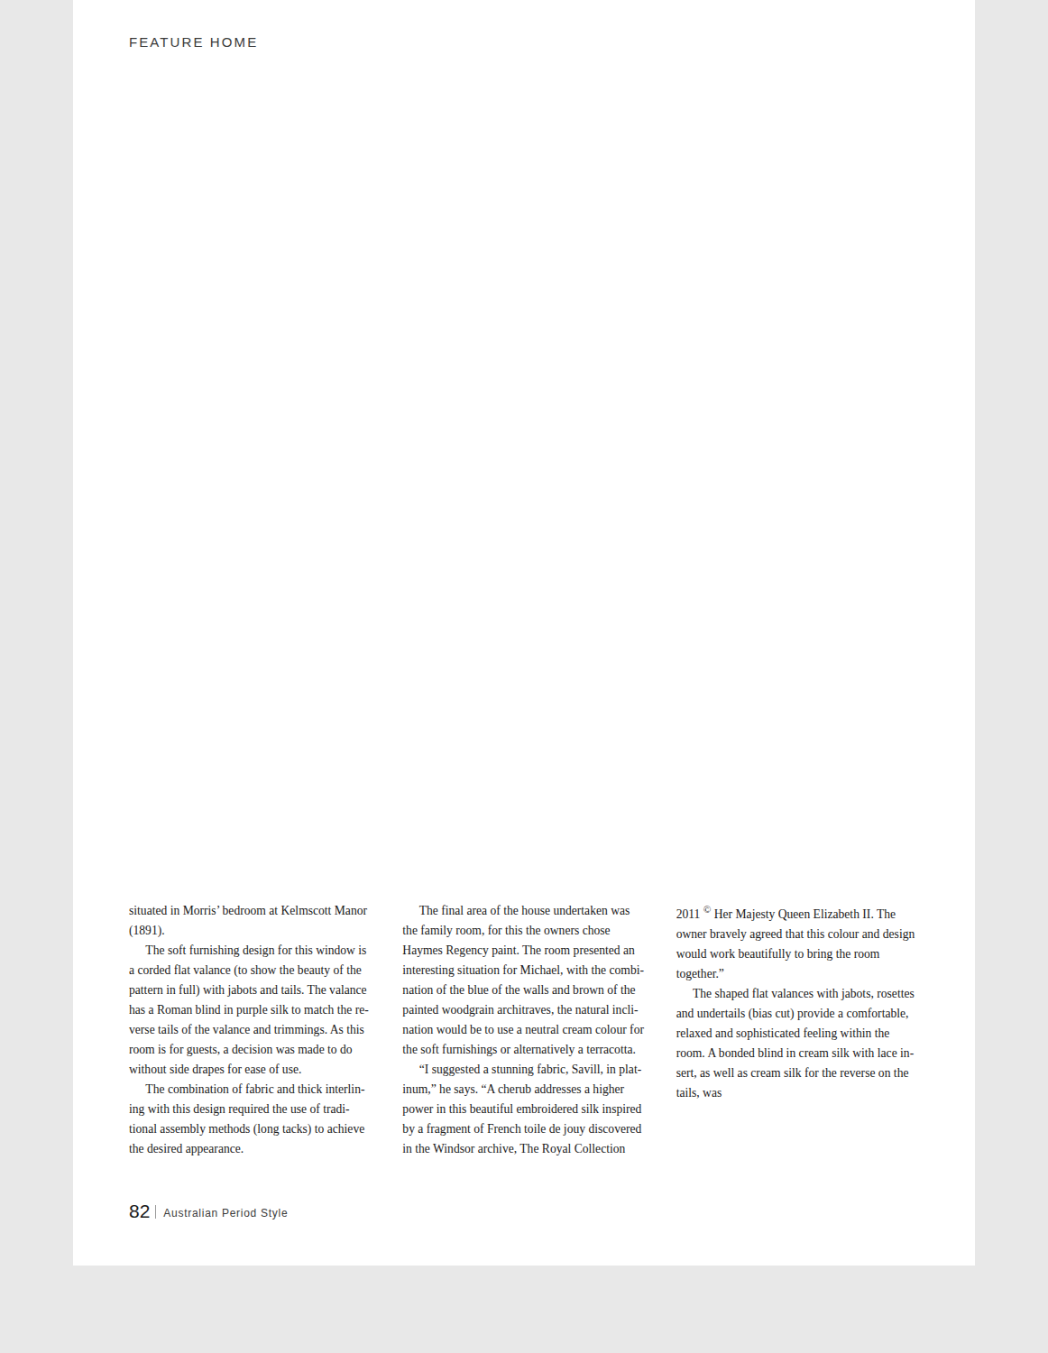Feature Home
situated in Morris’ bedroom at Kelmscott Manor (1891).
The soft furnishing design for this window is a corded flat valance (to show the beauty of the pattern in full) with jabots and tails. The valance has a Roman blind in purple silk to match the reverse tails of the valance and trimmings. As this room is for guests, a decision was made to do without side drapes for ease of use.
The combination of fabric and thick interlining with this design required the use of traditional assembly methods (long tacks) to achieve the desired appearance.
The final area of the house undertaken was the family room, for this the owners chose Haymes Regency paint. The room presented an interesting situation for Michael, with the combination of the blue of the walls and brown of the painted woodgrain architraves, the natural inclination would be to use a neutral cream colour for the soft furnishings or alternatively a terracotta.
“I suggested a stunning fabric, Savill, in platinum,” he says. “A cherub addresses a higher power in this beautiful embroidered silk inspired by a fragment of French toile de jouy discovered in the Windsor archive, The Royal Collection 2011 © Her Majesty Queen Elizabeth II. The owner bravely agreed that this colour and design would work beautifully to bring the room together.”
The shaped flat valances with jabots, rosettes and undertails (bias cut) provide a comfortable, relaxed and sophisticated feeling within the room. A bonded blind in cream silk with lace insert, as well as cream silk for the reverse on the tails, was
82 Australian Period Style